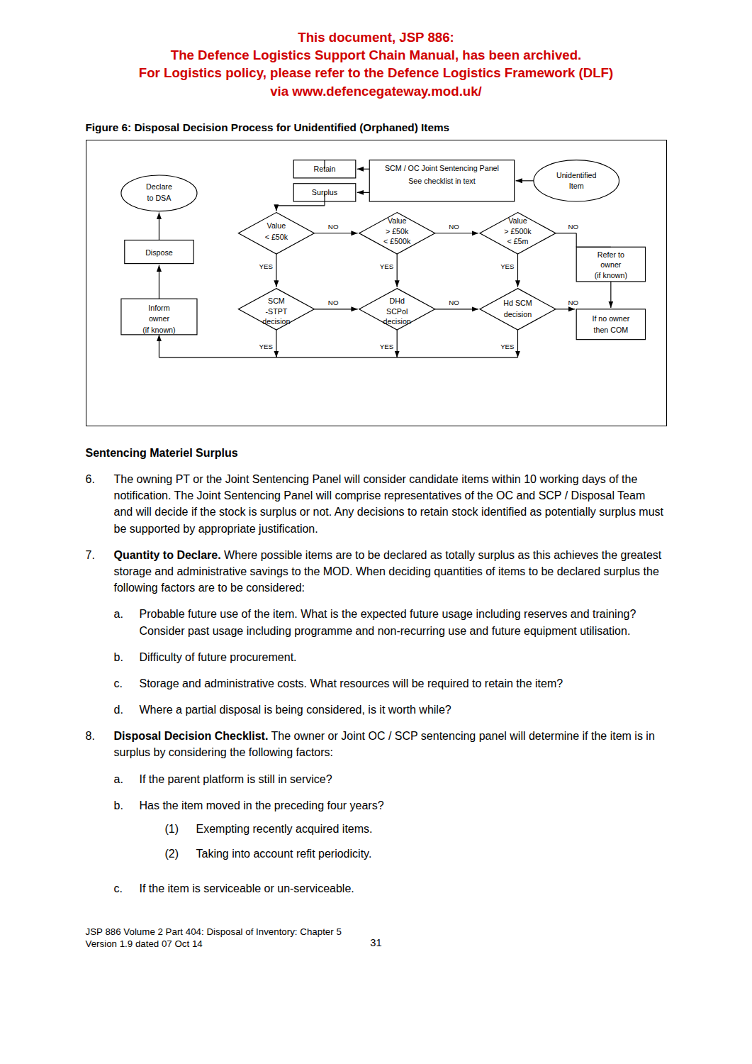This document, JSP 886:
The Defence Logistics Support Chain Manual, has been archived.
For Logistics policy, please refer to the Defence Logistics Framework (DLF)
via www.defencegateway.mod.uk/
Figure 6: Disposal Decision Process for Unidentified (Orphaned) Items
Retain Surplus SCM / OC Joint Sentencing Panel See checklist in text Unidentified Item Declare to DSA Dispose Inform owner (if known) Value < £50k Value > £50k < £500k Value > £500k < £5m SCM -STPT decision DHd SCPol decision Hd SCM decision Refer to owner (if known) If no owner then COM NO NO NO NO NO NO YES YES YES YES YES YES
Sentencing Materiel Surplus
6.
The owning PT or the Joint Sentencing Panel will consider candidate items within 10 working days of the notification. The Joint Sentencing Panel will comprise representatives of the OC and SCP / Disposal Team and will decide if the stock is surplus or not. Any decisions to retain stock identified as potentially surplus must be supported by appropriate justification.
7.
Quantity to Declare. Where possible items are to be declared as totally surplus as this achieves the greatest storage and administrative savings to the MOD. When deciding quantities of items to be declared surplus the following factors are to be considered:
a. Probable future use of the item. What is the expected future usage including reserves and training? Consider past usage including programme and non-recurring use and future equipment utilisation.
b. Difficulty of future procurement.
c. Storage and administrative costs. What resources will be required to retain the item?
d. Where a partial disposal is being considered, is it worth while?
8.
Disposal Decision Checklist. The owner or Joint OC / SCP sentencing panel will determine if the item is in surplus by considering the following factors:
a. If the parent platform is still in service?
b. Has the item moved in the preceding four years?
(1) Exempting recently acquired items.
(2) Taking into account refit periodicity.
c. If the item is serviceable or un-serviceable.
JSP 886 Volume 2 Part 404: Disposal of Inventory: Chapter 5
Version 1.9 dated 07 Oct 14 31